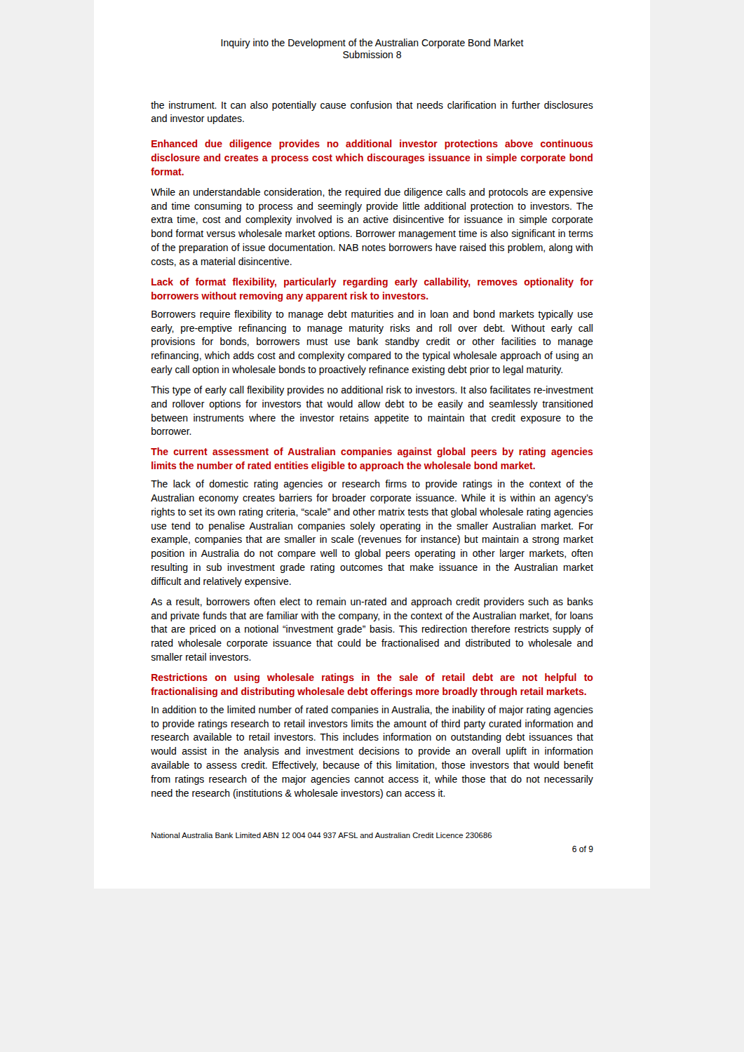Inquiry into the Development of the Australian Corporate Bond Market Submission 8
the instrument. It can also potentially cause confusion that needs clarification in further disclosures and investor updates.
Enhanced due diligence provides no additional investor protections above continuous disclosure and creates a process cost which discourages issuance in simple corporate bond format.
While an understandable consideration, the required due diligence calls and protocols are expensive and time consuming to process and seemingly provide little additional protection to investors. The extra time, cost and complexity involved is an active disincentive for issuance in simple corporate bond format versus wholesale market options. Borrower management time is also significant in terms of the preparation of issue documentation. NAB notes borrowers have raised this problem, along with costs, as a material disincentive.
Lack of format flexibility, particularly regarding early callability, removes optionality for borrowers without removing any apparent risk to investors.
Borrowers require flexibility to manage debt maturities and in loan and bond markets typically use early, pre-emptive refinancing to manage maturity risks and roll over debt. Without early call provisions for bonds, borrowers must use bank standby credit or other facilities to manage refinancing, which adds cost and complexity compared to the typical wholesale approach of using an early call option in wholesale bonds to proactively refinance existing debt prior to legal maturity.
This type of early call flexibility provides no additional risk to investors. It also facilitates re-investment and rollover options for investors that would allow debt to be easily and seamlessly transitioned between instruments where the investor retains appetite to maintain that credit exposure to the borrower.
The current assessment of Australian companies against global peers by rating agencies limits the number of rated entities eligible to approach the wholesale bond market.
The lack of domestic rating agencies or research firms to provide ratings in the context of the Australian economy creates barriers for broader corporate issuance. While it is within an agency’s rights to set its own rating criteria, “scale” and other matrix tests that global wholesale rating agencies use tend to penalise Australian companies solely operating in the smaller Australian market. For example, companies that are smaller in scale (revenues for instance) but maintain a strong market position in Australia do not compare well to global peers operating in other larger markets, often resulting in sub investment grade rating outcomes that make issuance in the Australian market difficult and relatively expensive.
As a result, borrowers often elect to remain un-rated and approach credit providers such as banks and private funds that are familiar with the company, in the context of the Australian market, for loans that are priced on a notional “investment grade” basis. This redirection therefore restricts supply of rated wholesale corporate issuance that could be fractionalised and distributed to wholesale and smaller retail investors.
Restrictions on using wholesale ratings in the sale of retail debt are not helpful to fractionalising and distributing wholesale debt offerings more broadly through retail markets.
In addition to the limited number of rated companies in Australia, the inability of major rating agencies to provide ratings research to retail investors limits the amount of third party curated information and research available to retail investors. This includes information on outstanding debt issuances that would assist in the analysis and investment decisions to provide an overall uplift in information available to assess credit. Effectively, because of this limitation, those investors that would benefit from ratings research of the major agencies cannot access it, while those that do not necessarily need the research (institutions & wholesale investors) can access it.
National Australia Bank Limited ABN 12 004 044 937 AFSL and Australian Credit Licence 230686 6 of 9